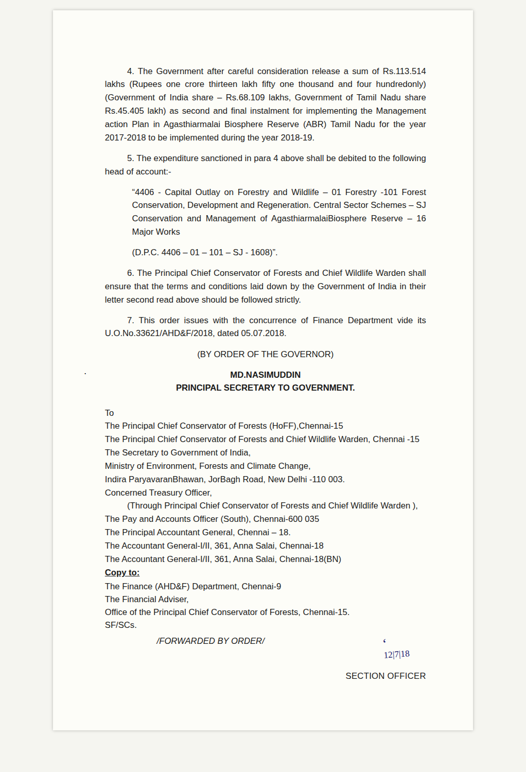4. The Government after careful consideration release a sum of Rs.113.514 lakhs (Rupees one crore thirteen lakh fifty one thousand and four hundredonly) (Government of India share – Rs.68.109 lakhs, Government of Tamil Nadu share Rs.45.405 lakh) as second and final instalment for implementing the Management action Plan in Agasthiarmalai Biosphere Reserve (ABR) Tamil Nadu for the year 2017-2018 to be implemented during the year 2018-19.
5. The expenditure sanctioned in para 4 above shall be debited to the following head of account:-
“4406 - Capital Outlay on Forestry and Wildlife – 01 Forestry -101 Forest Conservation, Development and Regeneration. Central Sector Schemes – SJ Conservation and Management of AgasthiarmalaiBiosphere Reserve – 16 Major Works
(D.P.C. 4406 – 01 – 101 – SJ - 1608)”.
6. The Principal Chief Conservator of Forests and Chief Wildlife Warden shall ensure that the terms and conditions laid down by the Government of India in their letter second read above should be followed strictly.
7. This order issues with the concurrence of Finance Department vide its U.O.No.33621/AHD&F/2018, dated 05.07.2018.
(BY ORDER OF THE GOVERNOR)
·
MD.NASIMUDDIN
PRINCIPAL SECRETARY TO GOVERNMENT.
To
The Principal Chief Conservator of Forests (HoFF),Chennai-15
The Principal Chief Conservator of Forests and Chief Wildlife Warden, Chennai -15
The Secretary to Government of India,
Ministry of Environment, Forests and Climate Change,
Indira ParyavaranBhawan, JorBagh Road, New Delhi -110 003.
Concerned Treasury Officer,
(Through Principal Chief Conservator of Forests and Chief Wildlife Warden ),
The Pay and Accounts Officer (South), Chennai-600 035
The Principal Accountant General, Chennai – 18.
The Accountant General-I/II, 361, Anna Salai, Chennai-18
The Accountant General-I/II, 361, Anna Salai, Chennai-18(BN)
Copy to:
The Finance (AHD&F) Department, Chennai-9
The Financial Adviser,
Office of the Principal Chief Conservator of Forests, Chennai-15.
SF/SCs.
/FORWARDED BY ORDER/ ‘
12|7|18 SECTION OFFICER